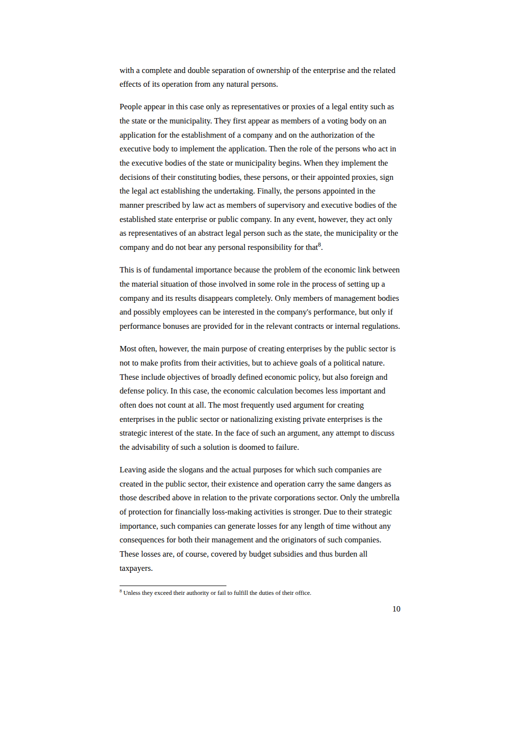with a complete and double separation of ownership of the enterprise and the related effects of its operation from any natural persons.
People appear in this case only as representatives or proxies of a legal entity such as the state or the municipality. They first appear as members of a voting body on an application for the establishment of a company and on the authorization of the executive body to implement the application. Then the role of the persons who act in the executive bodies of the state or municipality begins. When they implement the decisions of their constituting bodies, these persons, or their appointed proxies, sign the legal act establishing the undertaking. Finally, the persons appointed in the manner prescribed by law act as members of supervisory and executive bodies of the established state enterprise or public company. In any event, however, they act only as representatives of an abstract legal person such as the state, the municipality or the company and do not bear any personal responsibility for that8.
This is of fundamental importance because the problem of the economic link between the material situation of those involved in some role in the process of setting up a company and its results disappears completely. Only members of management bodies and possibly employees can be interested in the company's performance, but only if performance bonuses are provided for in the relevant contracts or internal regulations.
Most often, however, the main purpose of creating enterprises by the public sector is not to make profits from their activities, but to achieve goals of a political nature. These include objectives of broadly defined economic policy, but also foreign and defense policy. In this case, the economic calculation becomes less important and often does not count at all. The most frequently used argument for creating enterprises in the public sector or nationalizing existing private enterprises is the strategic interest of the state. In the face of such an argument, any attempt to discuss the advisability of such a solution is doomed to failure.
Leaving aside the slogans and the actual purposes for which such companies are created in the public sector, their existence and operation carry the same dangers as those described above in relation to the private corporations sector. Only the umbrella of protection for financially loss-making activities is stronger. Due to their strategic importance, such companies can generate losses for any length of time without any consequences for both their management and the originators of such companies. These losses are, of course, covered by budget subsidies and thus burden all taxpayers.
8 Unless they exceed their authority or fail to fulfill the duties of their office.
10